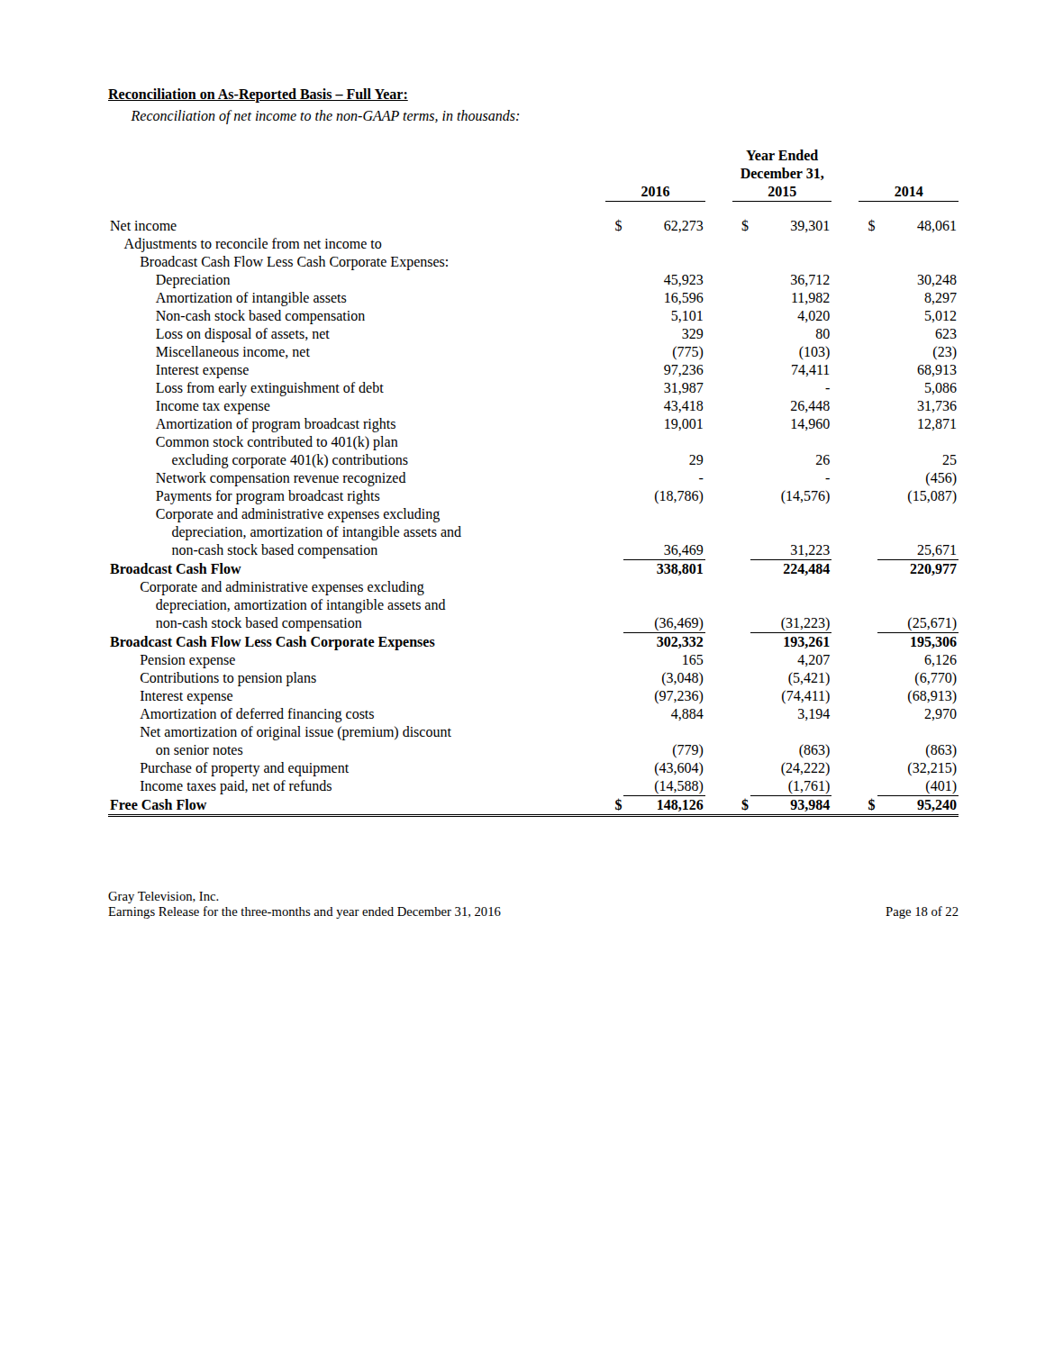Reconciliation on As-Reported Basis – Full Year:
Reconciliation of net income to the non-GAAP terms, in thousands:
| | | Year Ended |
| | | December 31, |
| | | 2016 | | 2015 | | 2014 |
| Net income | | $ | 62,273 | | $ | 39,301 | | $ | 48,061 |
| Adjustments to reconcile from net income to | |
| Broadcast Cash Flow Less Cash Corporate Expenses: | |
| Depreciation | | | 45,923 | | | 36,712 | | | 30,248 |
| Amortization of intangible assets | | | 16,596 | | | 11,982 | | | 8,297 |
| Non-cash stock based compensation | | | 5,101 | | | 4,020 | | | 5,012 |
| Loss on disposal of assets, net | | | 329 | | | 80 | | | 623 |
| Miscellaneous income, net | | | (775) | | | (103) | | | (23) |
| Interest expense | | | 97,236 | | | 74,411 | | | 68,913 |
| Loss from early extinguishment of debt | | | 31,987 | | | - | | | 5,086 |
| Income tax expense | | | 43,418 | | | 26,448 | | | 31,736 |
| Amortization of program broadcast rights | | | 19,001 | | | 14,960 | | | 12,871 |
| Common stock contributed to 401(k) plan | |
| excluding corporate 401(k) contributions | | | 29 | | | 26 | | | 25 |
| Network compensation revenue recognized | | | - | | | - | | | (456) |
| Payments for program broadcast rights | | | (18,786) | | | (14,576) | | | (15,087) |
| Corporate and administrative expenses excluding | |
| depreciation, amortization of intangible assets and | |
| non-cash stock based compensation | | | 36,469 | | | 31,223 | | | 25,671 |
| Broadcast Cash Flow | | | 338,801 | | | 224,484 | | | 220,977 |
| Corporate and administrative expenses excluding | |
| depreciation, amortization of intangible assets and | |
| non-cash stock based compensation | | | (36,469) | | | (31,223) | | | (25,671) |
| Broadcast Cash Flow Less Cash Corporate Expenses | | | 302,332 | | | 193,261 | | | 195,306 |
| Pension expense | | | 165 | | | 4,207 | | | 6,126 |
| Contributions to pension plans | | | (3,048) | | | (5,421) | | | (6,770) |
| Interest expense | | | (97,236) | | | (74,411) | | | (68,913) |
| Amortization of deferred financing costs | | | 4,884 | | | 3,194 | | | 2,970 |
| Net amortization of original issue (premium) discount | |
| on senior notes | | | (779) | | | (863) | | | (863) |
| Purchase of property and equipment | | | (43,604) | | | (24,222) | | | (32,215) |
| Income taxes paid, net of refunds | | | (14,588) | | | (1,761) | | | (401) |
| Free Cash Flow | | $ | 148,126 | | $ | 93,984 | | $ | 95,240 |
Gray Television, Inc.
Earnings Release for the three-months and year ended December 31, 2016 Page 18 of 22